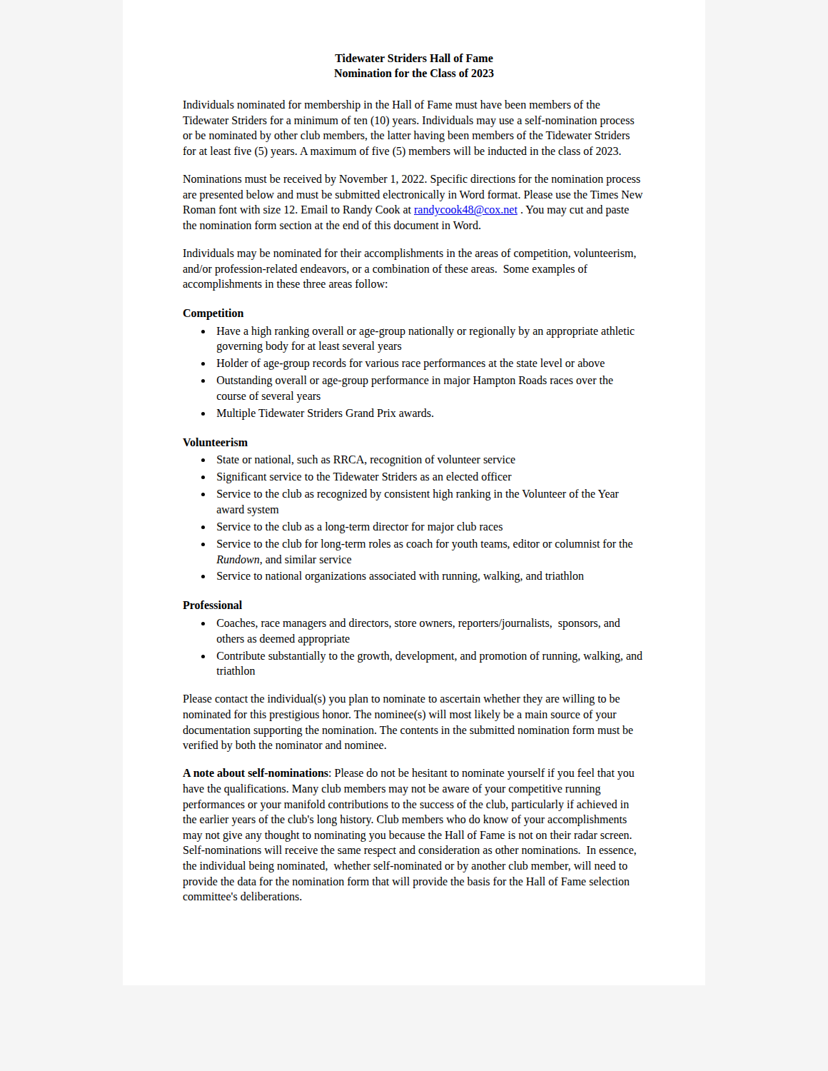Tidewater Striders Hall of Fame Nomination for the Class of 2023
Individuals nominated for membership in the Hall of Fame must have been members of the Tidewater Striders for a minimum of ten (10) years. Individuals may use a self-nomination process or be nominated by other club members, the latter having been members of the Tidewater Striders for at least five (5) years. A maximum of five (5) members will be inducted in the class of 2023.
Nominations must be received by November 1, 2022. Specific directions for the nomination process are presented below and must be submitted electronically in Word format. Please use the Times New Roman font with size 12. Email to Randy Cook at randycook48@cox.net . You may cut and paste the nomination form section at the end of this document in Word.
Individuals may be nominated for their accomplishments in the areas of competition, volunteerism, and/or profession-related endeavors, or a combination of these areas. Some examples of accomplishments in these three areas follow:
Competition
Have a high ranking overall or age-group nationally or regionally by an appropriate athletic governing body for at least several years
Holder of age-group records for various race performances at the state level or above
Outstanding overall or age-group performance in major Hampton Roads races over the course of several years
Multiple Tidewater Striders Grand Prix awards.
Volunteerism
State or national, such as RRCA, recognition of volunteer service
Significant service to the Tidewater Striders as an elected officer
Service to the club as recognized by consistent high ranking in the Volunteer of the Year award system
Service to the club as a long-term director for major club races
Service to the club for long-term roles as coach for youth teams, editor or columnist for the Rundown, and similar service
Service to national organizations associated with running, walking, and triathlon
Professional
Coaches, race managers and directors, store owners, reporters/journalists, sponsors, and others as deemed appropriate
Contribute substantially to the growth, development, and promotion of running, walking, and triathlon
Please contact the individual(s) you plan to nominate to ascertain whether they are willing to be nominated for this prestigious honor. The nominee(s) will most likely be a main source of your documentation supporting the nomination. The contents in the submitted nomination form must be verified by both the nominator and nominee.
A note about self-nominations: Please do not be hesitant to nominate yourself if you feel that you have the qualifications. Many club members may not be aware of your competitive running performances or your manifold contributions to the success of the club, particularly if achieved in the earlier years of the club's long history. Club members who do know of your accomplishments may not give any thought to nominating you because the Hall of Fame is not on their radar screen. Self-nominations will receive the same respect and consideration as other nominations. In essence, the individual being nominated, whether self-nominated or by another club member, will need to provide the data for the nomination form that will provide the basis for the Hall of Fame selection committee's deliberations.